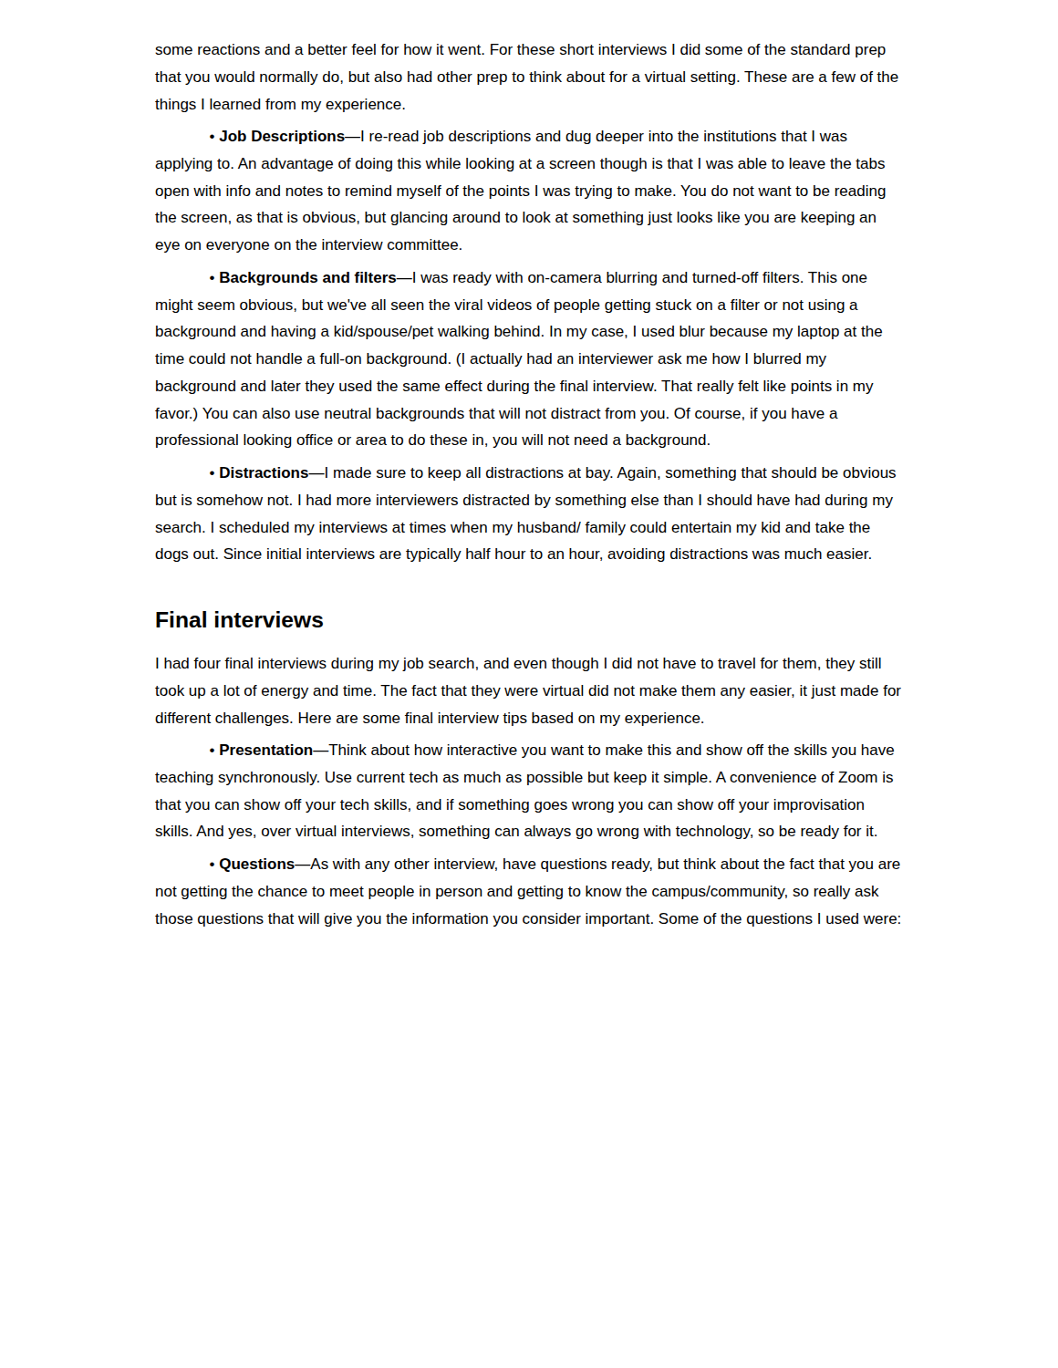some reactions and a better feel for how it went. For these short interviews I did some of the standard prep that you would normally do, but also had other prep to think about for a virtual setting. These are a few of the things I learned from my experience.
• Job Descriptions—I re-read job descriptions and dug deeper into the institutions that I was applying to. An advantage of doing this while looking at a screen though is that I was able to leave the tabs open with info and notes to remind myself of the points I was trying to make. You do not want to be reading the screen, as that is obvious, but glancing around to look at something just looks like you are keeping an eye on everyone on the interview committee.
• Backgrounds and filters—I was ready with on-camera blurring and turned-off filters. This one might seem obvious, but we've all seen the viral videos of people getting stuck on a filter or not using a background and having a kid/spouse/pet walking behind. In my case, I used blur because my laptop at the time could not handle a full-on background. (I actually had an interviewer ask me how I blurred my background and later they used the same effect during the final interview. That really felt like points in my favor.) You can also use neutral backgrounds that will not distract from you. Of course, if you have a professional looking office or area to do these in, you will not need a background.
• Distractions—I made sure to keep all distractions at bay. Again, something that should be obvious but is somehow not. I had more interviewers distracted by something else than I should have had during my search. I scheduled my interviews at times when my husband/ family could entertain my kid and take the dogs out. Since initial interviews are typically half hour to an hour, avoiding distractions was much easier.
Final interviews
I had four final interviews during my job search, and even though I did not have to travel for them, they still took up a lot of energy and time. The fact that they were virtual did not make them any easier, it just made for different challenges. Here are some final interview tips based on my experience.
• Presentation—Think about how interactive you want to make this and show off the skills you have teaching synchronously. Use current tech as much as possible but keep it simple. A convenience of Zoom is that you can show off your tech skills, and if something goes wrong you can show off your improvisation skills. And yes, over virtual interviews, something can always go wrong with technology, so be ready for it.
• Questions—As with any other interview, have questions ready, but think about the fact that you are not getting the chance to meet people in person and getting to know the campus/community, so really ask those questions that will give you the information you consider important. Some of the questions I used were: